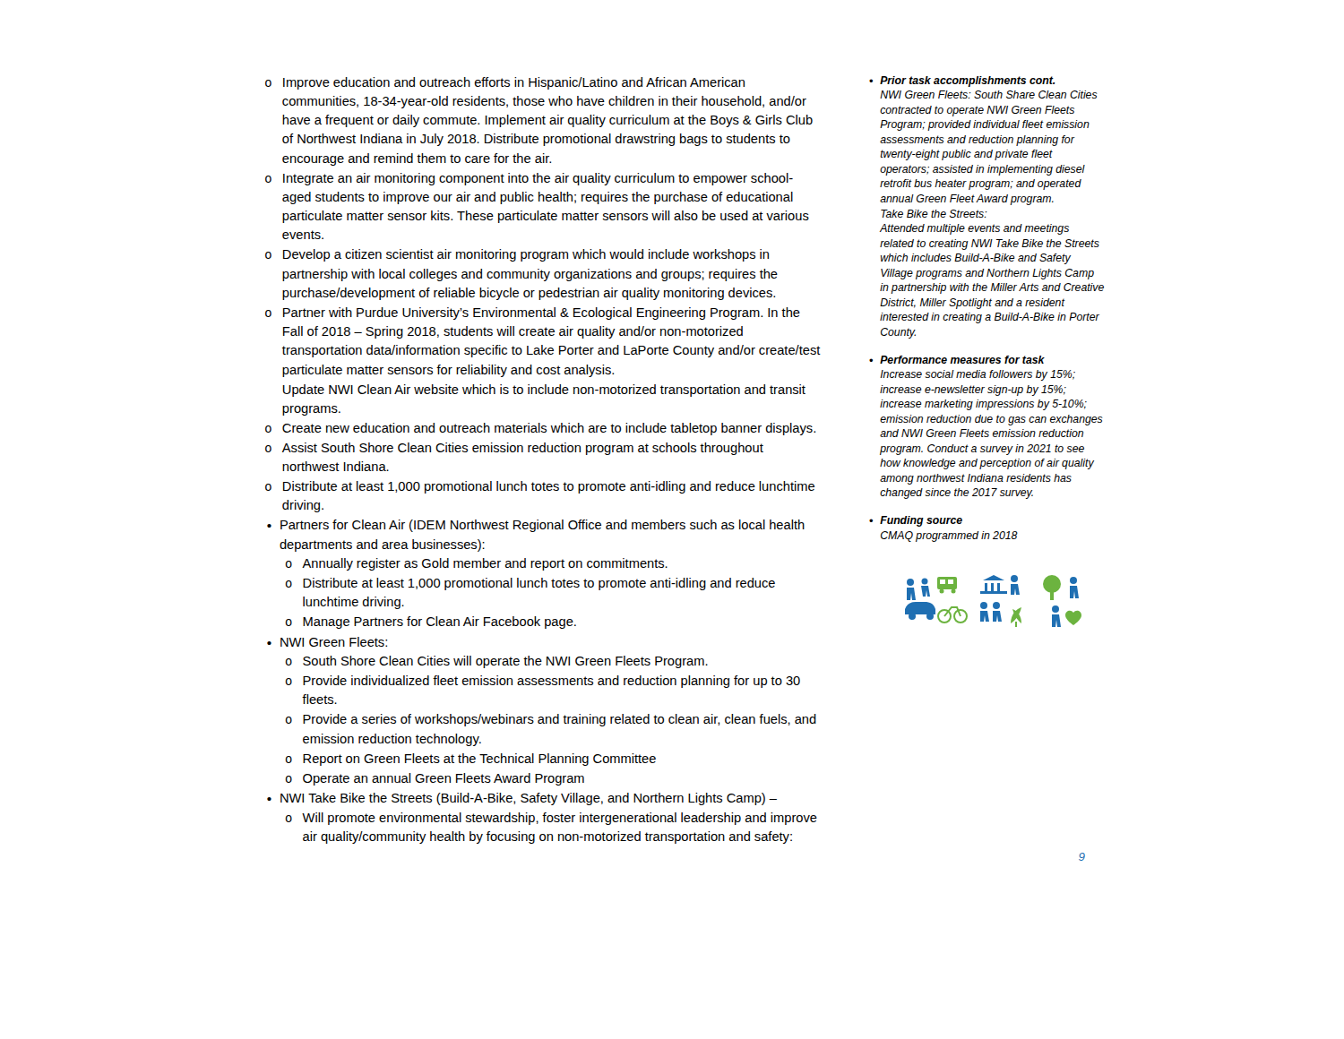Improve education and outreach efforts in Hispanic/Latino and African American communities, 18-34-year-old residents, those who have children in their household, and/or have a frequent or daily commute. Implement air quality curriculum at the Boys & Girls Club of Northwest Indiana in July 2018. Distribute promotional drawstring bags to students to encourage and remind them to care for the air.
Integrate an air monitoring component into the air quality curriculum to empower school-aged students to improve our air and public health; requires the purchase of educational particulate matter sensor kits. These particulate matter sensors will also be used at various events.
Develop a citizen scientist air monitoring program which would include workshops in partnership with local colleges and community organizations and groups; requires the purchase/development of reliable bicycle or pedestrian air quality monitoring devices.
Partner with Purdue University’s Environmental & Ecological Engineering Program. In the Fall of 2018 – Spring 2018, students will create air quality and/or non-motorized transportation data/information specific to Lake Porter and LaPorte County and/or create/test particulate matter sensors for reliability and cost analysis.
Update NWI Clean Air website which is to include non-motorized transportation and transit programs.
Create new education and outreach materials which are to include tabletop banner displays.
Assist South Shore Clean Cities emission reduction program at schools throughout northwest Indiana.
Distribute at least 1,000 promotional lunch totes to promote anti-idling and reduce lunchtime driving.
Partners for Clean Air (IDEM Northwest Regional Office and members such as local health departments and area businesses):
Annually register as Gold member and report on commitments.
Distribute at least 1,000 promotional lunch totes to promote anti-idling and reduce lunchtime driving.
Manage Partners for Clean Air Facebook page.
NWI Green Fleets:
South Shore Clean Cities will operate the NWI Green Fleets Program.
Provide individualized fleet emission assessments and reduction planning for up to 30 fleets.
Provide a series of workshops/webinars and training related to clean air, clean fuels, and emission reduction technology.
Report on Green Fleets at the Technical Planning Committee
Operate an annual Green Fleets Award Program
NWI Take Bike the Streets (Build-A-Bike, Safety Village, and Northern Lights Camp) –
Will promote environmental stewardship, foster intergenerational leadership and improve air quality/community health by focusing on non-motorized transportation and safety:
Prior task accomplishments cont.
NWI Green Fleets: South Share Clean Cities contracted to operate NWI Green Fleets Program; provided individual fleet emission assessments and reduction planning for twenty-eight public and private fleet operators; assisted in implementing diesel retrofit bus heater program; and operated annual Green Fleet Award program.
Take Bike the Streets:
Attended multiple events and meetings related to creating NWI Take Bike the Streets which includes Build-A-Bike and Safety Village programs and Northern Lights Camp in partnership with the Miller Arts and Creative District, Miller Spotlight and a resident interested in creating a Build-A-Bike in Porter County.
Performance measures for task
Increase social media followers by 15%; increase e-newsletter sign-up by 15%; increase marketing impressions by 5-10%; emission reduction due to gas can exchanges and NWI Green Fleets emission reduction program. Conduct a survey in 2021 to see how knowledge and perception of air quality among northwest Indiana residents has changed since the 2017 survey.
Funding source
CMAQ programmed in 2018
9